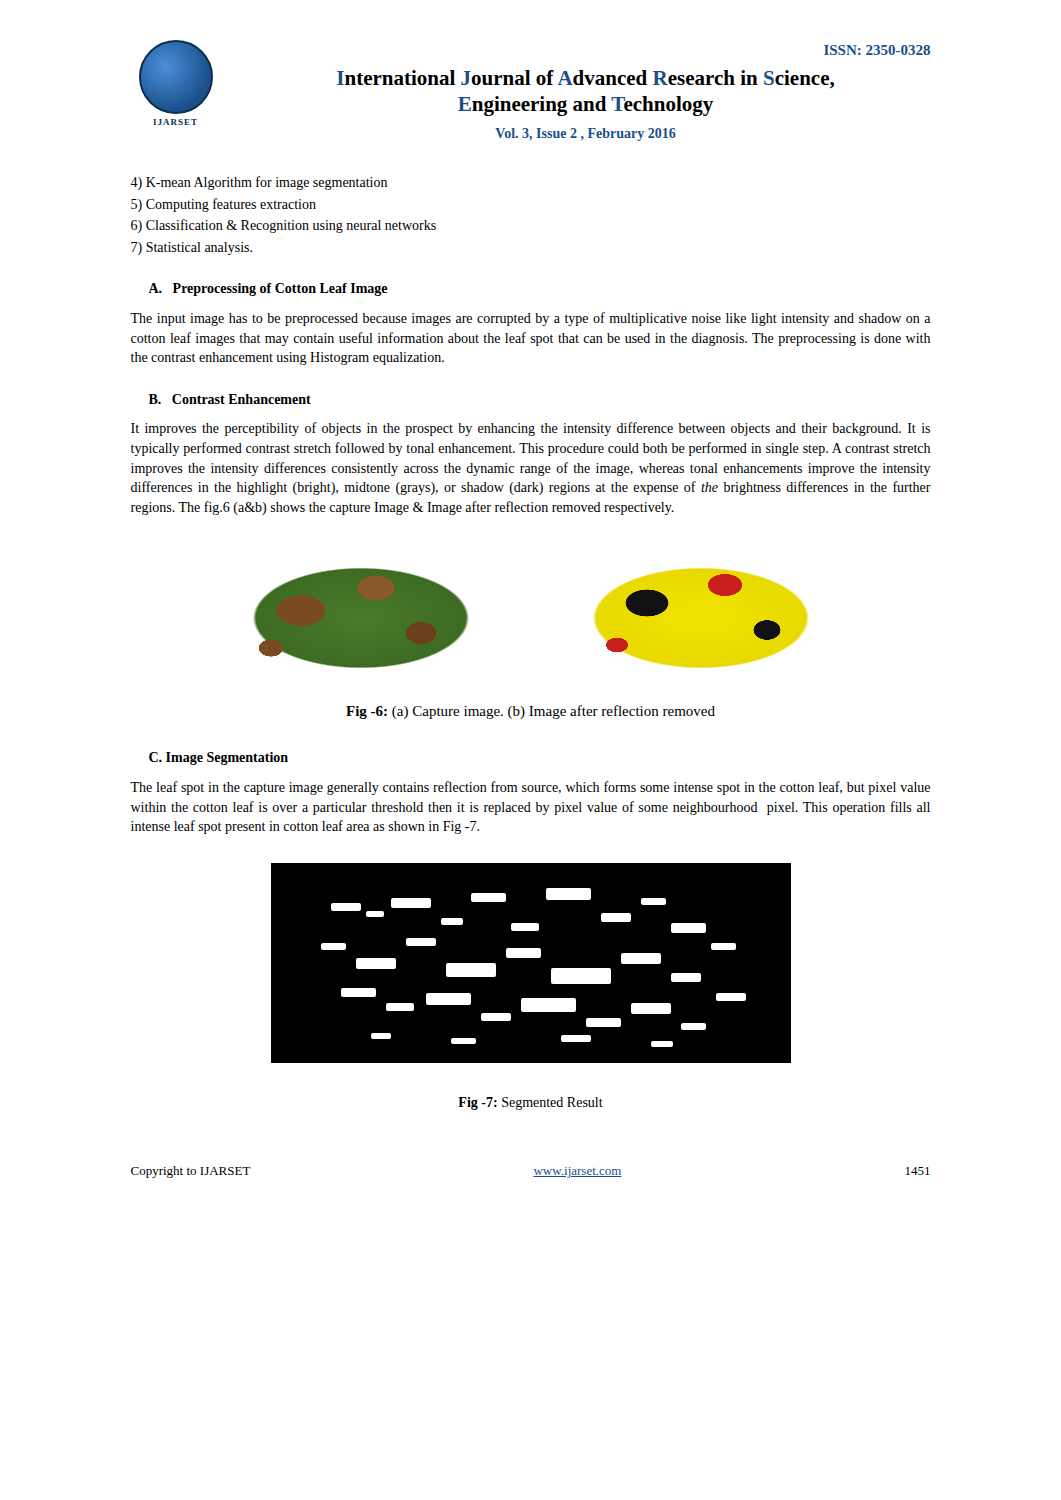IJARSET
ISSN: 2350-0328
International Journal of Advanced Research in Science,
Engineering and Technology
Vol. 3, Issue 2 , February 2016
4) K-mean Algorithm for image segmentation
5) Computing features extraction
6) Classification & Recognition using neural networks
7) Statistical analysis.
A. Preprocessing of Cotton Leaf Image
The input image has to be preprocessed because images are corrupted by a type of multiplicative noise like light intensity and shadow on a cotton leaf images that may contain useful information about the leaf spot that can be used in the diagnosis. The preprocessing is done with the contrast enhancement using Histogram equalization.
B. Contrast Enhancement
It improves the perceptibility of objects in the prospect by enhancing the intensity difference between objects and their background. It is typically performed contrast stretch followed by tonal enhancement. This procedure could both be performed in single step. A contrast stretch improves the intensity differences consistently across the dynamic range of the image, whereas tonal enhancements improve the intensity differences in the highlight (bright), midtone (grays), or shadow (dark) regions at the expense of the brightness differences in the further regions. The fig.6 (a&b) shows the capture Image & Image after reflection removed respectively.
Fig -6: (a) Capture image. (b) Image after reflection removed
C. Image Segmentation
The leaf spot in the capture image generally contains reflection from source, which forms some intense spot in the cotton leaf, but pixel value within the cotton leaf is over a particular threshold then it is replaced by pixel value of some neighbourhood pixel. This operation fills all intense leaf spot present in cotton leaf area as shown in Fig -7.
Fig -7: Segmented Result
Copyright to IJARSET www.ijarset.com 1451